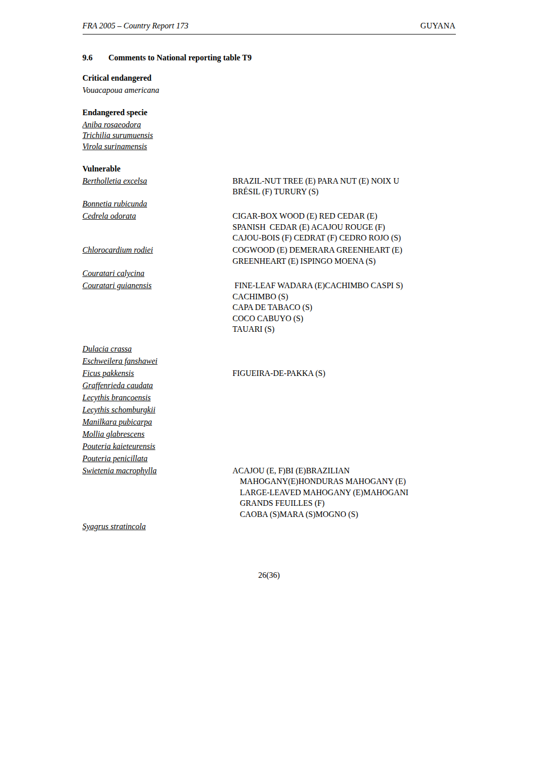FRA 2005 – Country Report 173 GUYANA
9.6 Comments to National reporting table T9
Critical endangered
Vouacapoua americana
Endangered specie
Aniba rosaeodora
Trichilia surumuensis
Virola surinamensis
Vulnerable
| Bertholletia excelsa | BRAZIL-NUT TREE (E) PARA NUT (E) NOIX U BRÉSIL (F) TURURY (S) |
| Bonnetia rubicunda | |
| Cedrela odorata | CIGAR-BOX WOOD (E) RED CEDAR (E) SPANISH CEDAR (E) ACAJOU ROUGE (F) CAJOU-BOIS (F) CEDRAT (F) CEDRO ROJO (S) |
| Chlorocardium rodiei | COGWOOD (E) DEMERARA GREENHEART (E) GREENHEART (E) ISPINGO MOENA (S) |
| Couratari calycina | |
| Couratari guianensis | FINE-LEAF WADARA (E)CACHIMBO CASPI S) CACHIMBO (S) CAPA DE TABACO (S) COCO CABUYO (S) TAUARI (S) |
| Dulacia crassa | |
| Eschweilera fanshawei | |
| Ficus pakkensis | FIGUEIRA-DE-PAKKA (S) |
| Graffenrieda caudata | |
| Lecythis brancoensis | |
| Lecythis schomburgkii | |
| Manilkara pubicarpa | |
| Mollia glabrescens | |
| Pouteria kaieteurensis | |
| Pouteria penicillata | |
| Swietenia macrophylla | ACAJOU (E, F)BI (E)BRAZILIAN MAHOGANY(E)HONDURAS MAHOGANY (E) LARGE-LEAVED MAHOGANY (E)MAHOGANI GRANDS FEUILLES (F) CAOBA (S)MARA (S)MOGNO (S) |
| Syagrus stratincola | |
26(36)